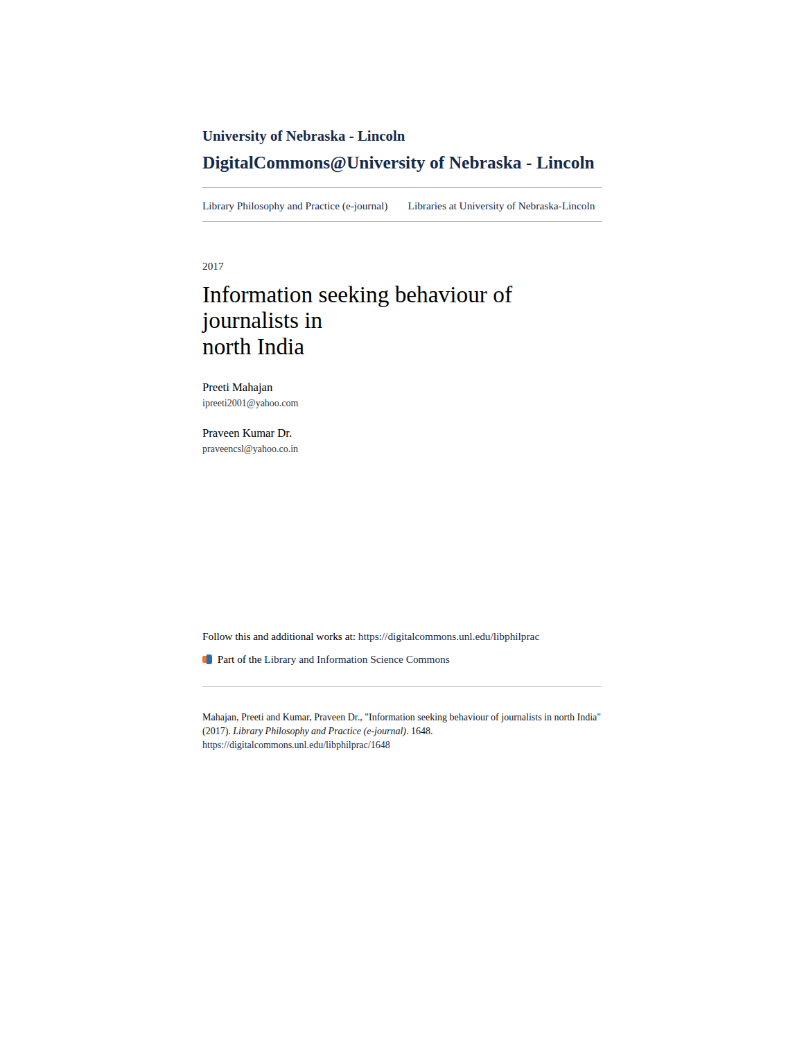University of Nebraska - Lincoln
DigitalCommons@University of Nebraska - Lincoln
Library Philosophy and Practice (e-journal)
Libraries at University of Nebraska-Lincoln
2017
Information seeking behaviour of journalists in
north India
Preeti Mahajan
ipreeti2001@yahoo.com
Praveen Kumar Dr.
praveencsl@yahoo.co.in
Follow this and additional works at: https://digitalcommons.unl.edu/libphilprac
Part of the Library and Information Science Commons
Mahajan, Preeti and Kumar, Praveen Dr., "Information seeking behaviour of journalists in north India" (2017). Library Philosophy and Practice (e-journal). 1648.
https://digitalcommons.unl.edu/libphilprac/1648